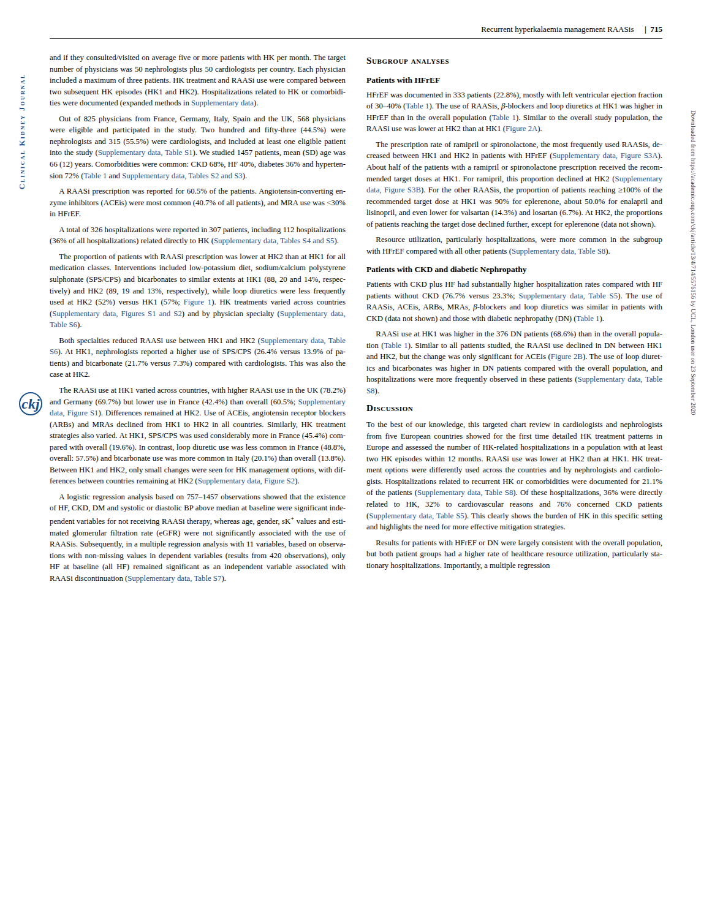Clinical Kidney Journal
Downloaded from https://academic.oup.com/ckj/article/13/4/714/5576156 by UCL, London user on 23 September 2020
ckj
Recurrent hyperkalaemia management RAASis | 715
and if they consulted/visited on average five or more patients with HK per month. The target number of physicians was 50 nephrologists plus 50 cardiologists per country. Each physician included a maximum of three patients. HK treatment and RAASi use were compared between two subsequent HK episodes (HK1 and HK2). Hospitalizations related to HK or comorbidities were documented (expanded methods in Supplementary data).
Out of 825 physicians from France, Germany, Italy, Spain and the UK, 568 physicians were eligible and participated in the study. Two hundred and fifty-three (44.5%) were nephrologists and 315 (55.5%) were cardiologists, and included at least one eligible patient into the study (Supplementary data, Table S1). We studied 1457 patients, mean (SD) age was 66 (12) years. Comorbidities were common: CKD 68%, HF 40%, diabetes 36% and hypertension 72% (Table 1 and Supplementary data, Tables S2 and S3).
A RAASi prescription was reported for 60.5% of the patients. Angiotensin-converting enzyme inhibitors (ACEis) were most common (40.7% of all patients), and MRA use was <30% in HFrEF.
A total of 326 hospitalizations were reported in 307 patients, including 112 hospitalizations (36% of all hospitalizations) related directly to HK (Supplementary data, Tables S4 and S5).
The proportion of patients with RAASi prescription was lower at HK2 than at HK1 for all medication classes. Interventions included low-potassium diet, sodium/calcium polystyrene sulphonate (SPS/CPS) and bicarbonates to similar extents at HK1 (88, 20 and 14%, respectively) and HK2 (89, 19 and 13%, respectively), while loop diuretics were less frequently used at HK2 (52%) versus HK1 (57%; Figure 1). HK treatments varied across countries (Supplementary data, Figures S1 and S2) and by physician specialty (Supplementary data, Table S6).
Both specialties reduced RAASi use between HK1 and HK2 (Supplementary data, Table S6). At HK1, nephrologists reported a higher use of SPS/CPS (26.4% versus 13.9% of patients) and bicarbonate (21.7% versus 7.3%) compared with cardiologists. This was also the case at HK2.
The RAASi use at HK1 varied across countries, with higher RAASi use in the UK (78.2%) and Germany (69.7%) but lower use in France (42.4%) than overall (60.5%; Supplementary data, Figure S1). Differences remained at HK2. Use of ACEis, angiotensin receptor blockers (ARBs) and MRAs declined from HK1 to HK2 in all countries. Similarly, HK treatment strategies also varied. At HK1, SPS/CPS was used considerably more in France (45.4%) compared with overall (19.6%). In contrast, loop diuretic use was less common in France (48.8%, overall: 57.5%) and bicarbonate use was more common in Italy (20.1%) than overall (13.8%). Between HK1 and HK2, only small changes were seen for HK management options, with differences between countries remaining at HK2 (Supplementary data, Figure S2).
A logistic regression analysis based on 757–1457 observations showed that the existence of HF, CKD, DM and systolic or diastolic BP above median at baseline were significant independent variables for not receiving RAASi therapy, whereas age, gender, sK+ values and estimated glomerular filtration rate (eGFR) were not significantly associated with the use of RAASis. Subsequently, in a multiple regression analysis with 11 variables, based on observations with non-missing values in dependent variables (results from 420 observations), only HF at baseline (all HF) remained significant as an independent variable associated with RAASi discontinuation (Supplementary data, Table S7).
Subgroup analyses
Patients with HFrEF
HFrEF was documented in 333 patients (22.8%), mostly with left ventricular ejection fraction of 30–40% (Table 1). The use of RAASis, β-blockers and loop diuretics at HK1 was higher in HFrEF than in the overall population (Table 1). Similar to the overall study population, the RAASi use was lower at HK2 than at HK1 (Figure 2A).
The prescription rate of ramipril or spironolactone, the most frequently used RAASis, decreased between HK1 and HK2 in patients with HFrEF (Supplementary data, Figure S3A). About half of the patients with a ramipril or spironolactone prescription received the recommended target doses at HK1. For ramipril, this proportion declined at HK2 (Supplementary data, Figure S3B). For the other RAASis, the proportion of patients reaching ≥100% of the recommended target dose at HK1 was 90% for eplerenone, about 50.0% for enalapril and lisinopril, and even lower for valsartan (14.3%) and losartan (6.7%). At HK2, the proportions of patients reaching the target dose declined further, except for eplerenone (data not shown).
Resource utilization, particularly hospitalizations, were more common in the subgroup with HFrEF compared with all other patients (Supplementary data, Table S8).
Patients with CKD and diabetic Nephropathy
Patients with CKD plus HF had substantially higher hospitalization rates compared with HF patients without CKD (76.7% versus 23.3%; Supplementary data, Table S5). The use of RAASis, ACEis, ARBs, MRAs, β-blockers and loop diuretics was similar in patients with CKD (data not shown) and those with diabetic nephropathy (DN) (Table 1).
RAASi use at HK1 was higher in the 376 DN patients (68.6%) than in the overall population (Table 1). Similar to all patients studied, the RAASi use declined in DN between HK1 and HK2, but the change was only significant for ACEis (Figure 2B). The use of loop diuretics and bicarbonates was higher in DN patients compared with the overall population, and hospitalizations were more frequently observed in these patients (Supplementary data, Table S8).
Discussion
To the best of our knowledge, this targeted chart review in cardiologists and nephrologists from five European countries showed for the first time detailed HK treatment patterns in Europe and assessed the number of HK-related hospitalizations in a population with at least two HK episodes within 12 months. RAASi use was lower at HK2 than at HK1. HK treatment options were differently used across the countries and by nephrologists and cardiologists. Hospitalizations related to recurrent HK or comorbidities were documented for 21.1% of the patients (Supplementary data, Table S8). Of these hospitalizations, 36% were directly related to HK, 32% to cardiovascular reasons and 76% concerned CKD patients (Supplementary data, Table S5). This clearly shows the burden of HK in this specific setting and highlights the need for more effective mitigation strategies.
Results for patients with HFrEF or DN were largely consistent with the overall population, but both patient groups had a higher rate of healthcare resource utilization, particularly stationary hospitalizations. Importantly, a multiple regression